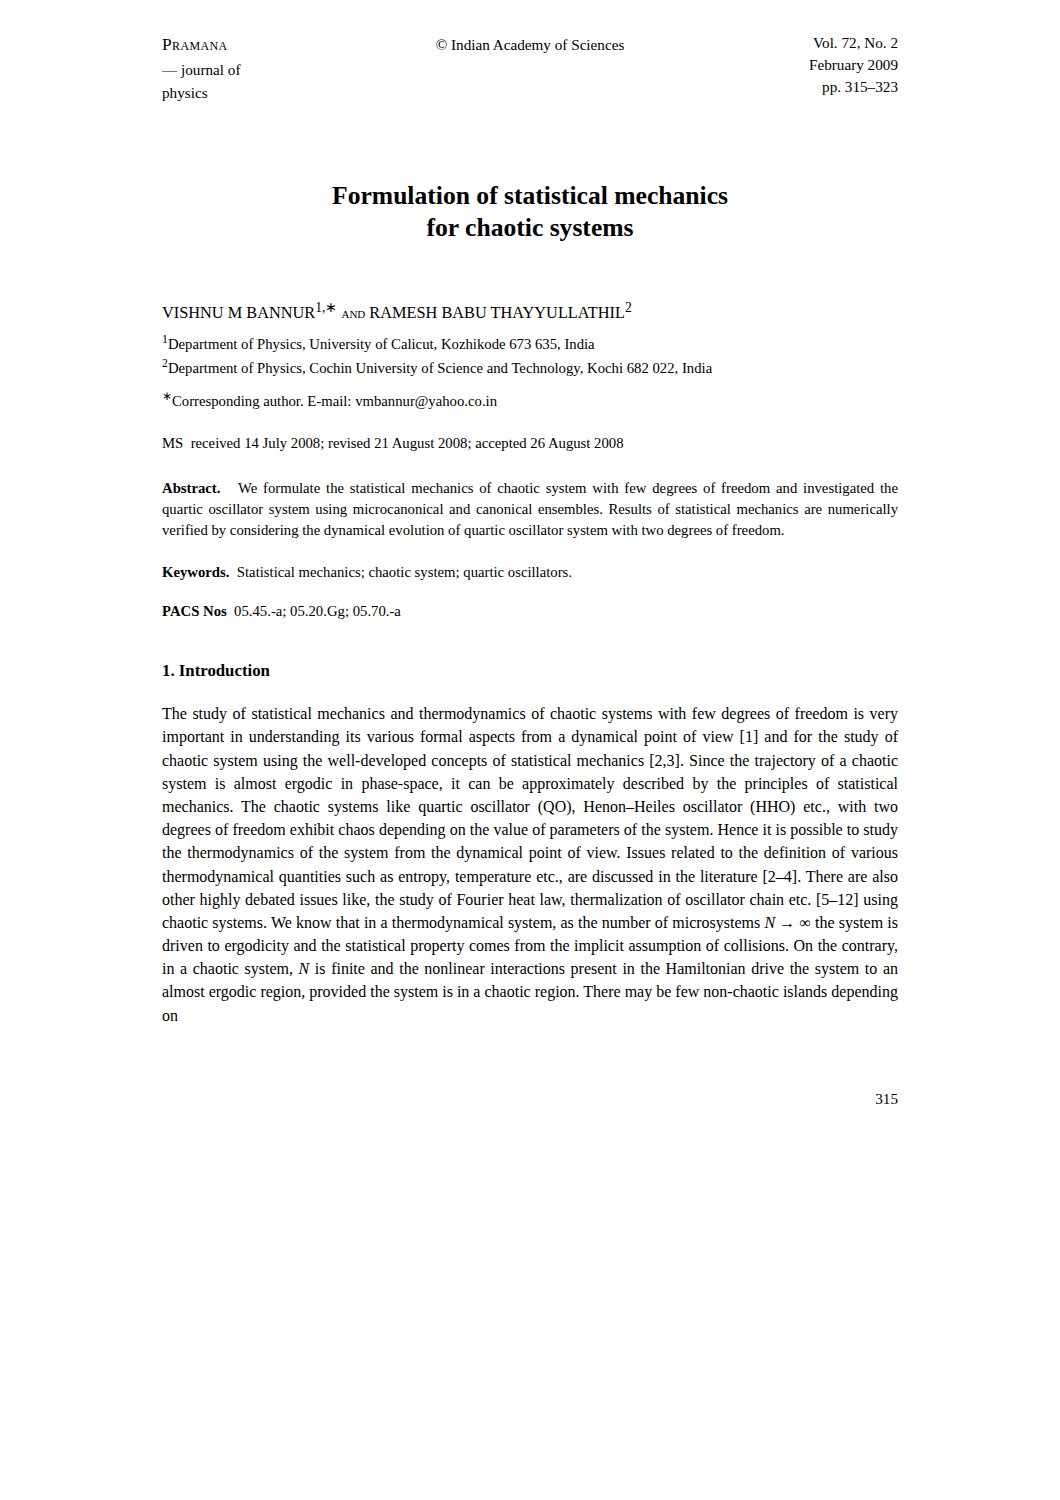Pramana
— journal of
physics
© Indian Academy of Sciences
Vol. 72, No. 2
February 2009
pp. 315–323
Formulation of statistical mechanics
for chaotic systems
VISHNU M BANNUR1,∗ and RAMESH BABU THAYYULLATHIL2
1Department of Physics, University of Calicut, Kozhikode 673 635, India
2Department of Physics, Cochin University of Science and Technology, Kochi 682 022, India
∗Corresponding author. E-mail: vmbannur@yahoo.co.in
MS received 14 July 2008; revised 21 August 2008; accepted 26 August 2008
Abstract. We formulate the statistical mechanics of chaotic system with few degrees of freedom and investigated the quartic oscillator system using microcanonical and canonical ensembles. Results of statistical mechanics are numerically verified by considering the dynamical evolution of quartic oscillator system with two degrees of freedom.
Keywords. Statistical mechanics; chaotic system; quartic oscillators.
PACS Nos 05.45.-a; 05.20.Gg; 05.70.-a
1. Introduction
The study of statistical mechanics and thermodynamics of chaotic systems with few degrees of freedom is very important in understanding its various formal aspects from a dynamical point of view [1] and for the study of chaotic system using the well-developed concepts of statistical mechanics [2,3]. Since the trajectory of a chaotic system is almost ergodic in phase-space, it can be approximately described by the principles of statistical mechanics. The chaotic systems like quartic oscillator (QO), Henon–Heiles oscillator (HHO) etc., with two degrees of freedom exhibit chaos depending on the value of parameters of the system. Hence it is possible to study the thermodynamics of the system from the dynamical point of view. Issues related to the definition of various thermodynamical quantities such as entropy, temperature etc., are discussed in the literature [2–4]. There are also other highly debated issues like, the study of Fourier heat law, thermalization of oscillator chain etc. [5–12] using chaotic systems. We know that in a thermodynamical system, as the number of microsystems N → ∞ the system is driven to ergodicity and the statistical property comes from the implicit assumption of collisions. On the contrary, in a chaotic system, N is finite and the nonlinear interactions present in the Hamiltonian drive the system to an almost ergodic region, provided the system is in a chaotic region. There may be few non-chaotic islands depending on
315